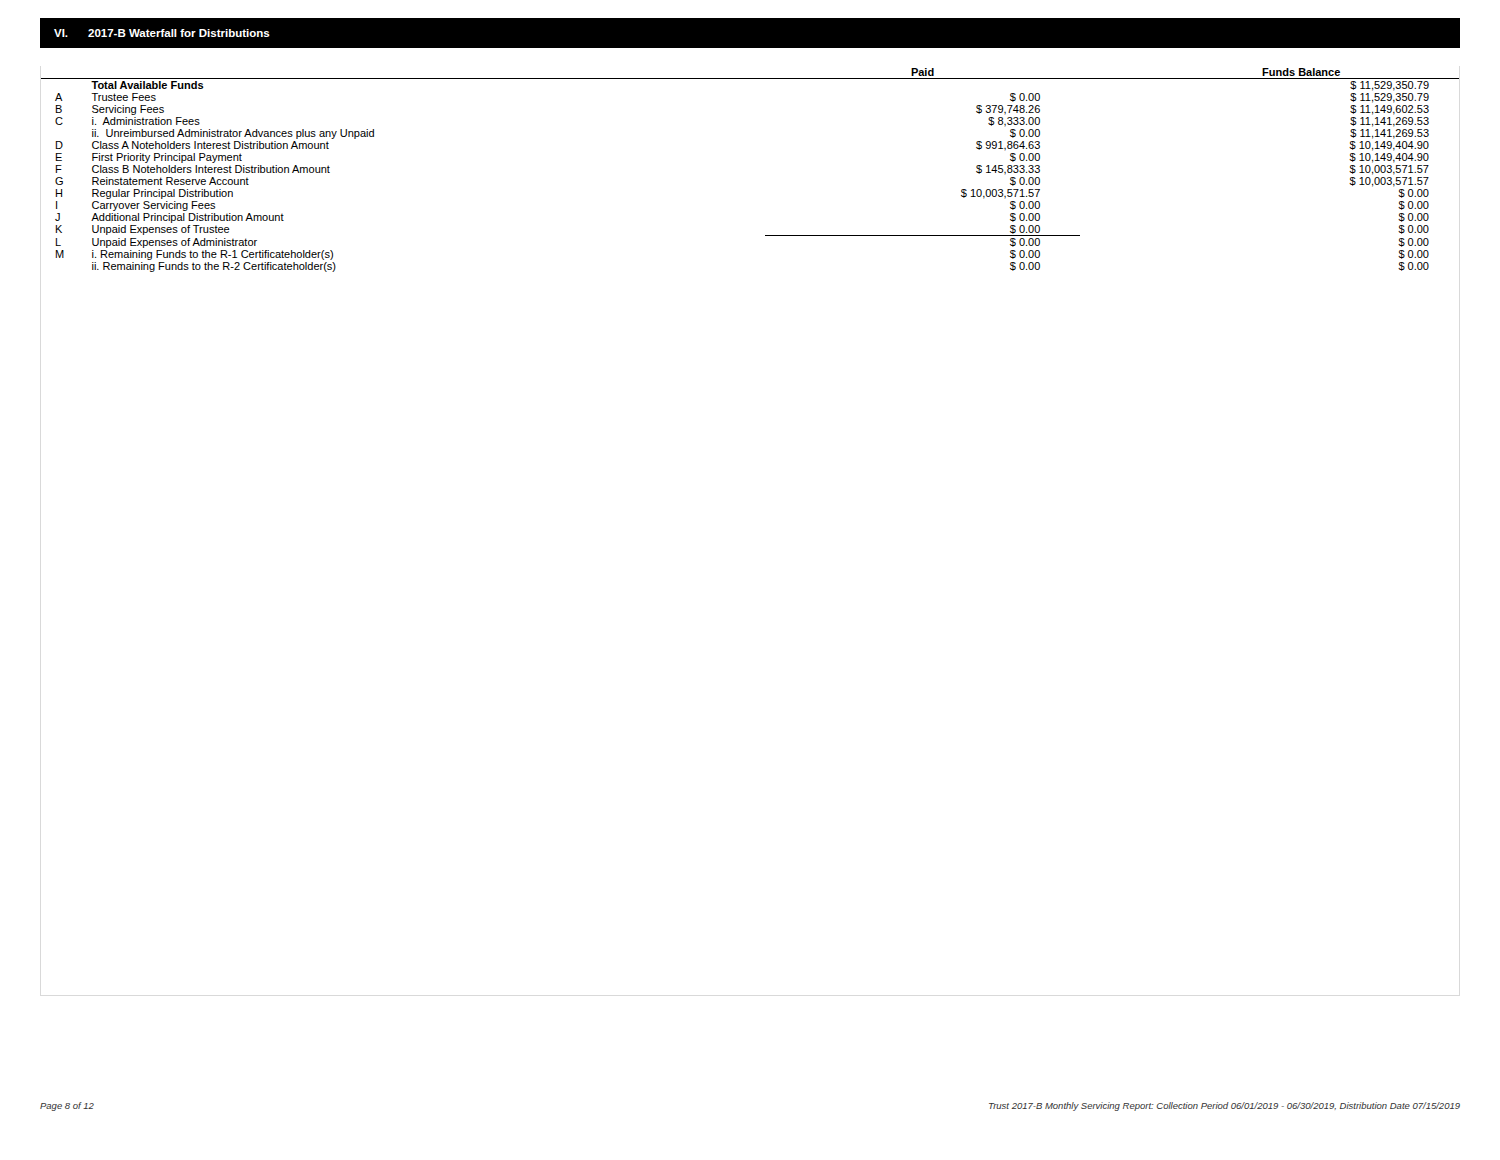VI. 2017-B Waterfall for Distributions
| | | Paid | | Funds Balance |
| | Total Available Funds | | | $ 11,529,350.79 |
| A | Trustee Fees | $ 0.00 | | $ 11,529,350.79 |
| B | Servicing Fees | $ 379,748.26 | | $ 11,149,602.53 |
| C | i. Administration Fees | $ 8,333.00 | | $ 11,141,269.53 |
| | ii. Unreimbursed Administrator Advances plus any Unpaid | $ 0.00 | | $ 11,141,269.53 |
| D | Class A Noteholders Interest Distribution Amount | $ 991,864.63 | | $ 10,149,404.90 |
| E | First Priority Principal Payment | $ 0.00 | | $ 10,149,404.90 |
| F | Class B Noteholders Interest Distribution Amount | $ 145,833.33 | | $ 10,003,571.57 |
| G | Reinstatement Reserve Account | $ 0.00 | | $ 10,003,571.57 |
| H | Regular Principal Distribution | $ 10,003,571.57 | | $ 0.00 |
| I | Carryover Servicing Fees | $ 0.00 | | $ 0.00 |
| J | Additional Principal Distribution Amount | $ 0.00 | | $ 0.00 |
| K | Unpaid Expenses of Trustee | $ 0.00 | | $ 0.00 |
| L | Unpaid Expenses of Administrator | $ 0.00 | | $ 0.00 |
| M | i. Remaining Funds to the R-1 Certificateholder(s) | $ 0.00 | | $ 0.00 |
| | ii. Remaining Funds to the R-2 Certificateholder(s) | $ 0.00 | | $ 0.00 |
Page 8 of 12
Trust 2017-B Monthly Servicing Report: Collection Period 06/01/2019 - 06/30/2019, Distribution Date 07/15/2019